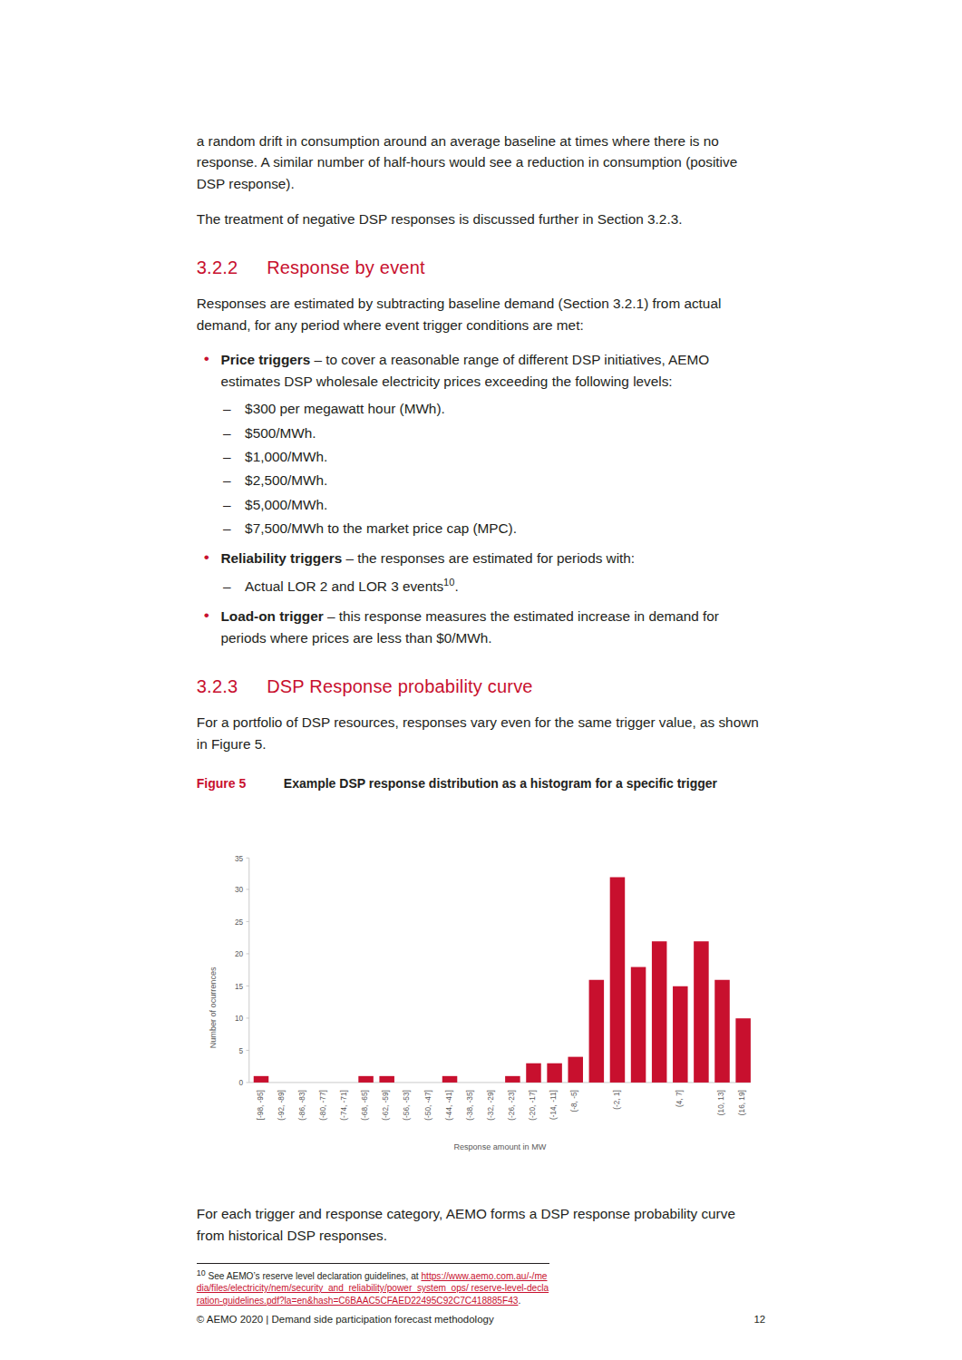a random drift in consumption around an average baseline at times where there is no response. A similar number of half-hours would see a reduction in consumption (positive DSP response).
The treatment of negative DSP responses is discussed further in Section 3.2.3.
3.2.2 Response by event
Responses are estimated by subtracting baseline demand (Section 3.2.1) from actual demand, for any period where event trigger conditions are met:
Price triggers – to cover a reasonable range of different DSP initiatives, AEMO estimates DSP wholesale electricity prices exceeding the following levels:
$300 per megawatt hour (MWh).
$500/MWh.
$1,000/MWh.
$2,500/MWh.
$5,000/MWh.
$7,500/MWh to the market price cap (MPC).
Reliability triggers – the responses are estimated for periods with:
Actual LOR 2 and LOR 3 events10.
Load-on trigger – this response measures the estimated increase in demand for periods where prices are less than $0/MWh.
3.2.3 DSP Response probability curve
For a portfolio of DSP resources, responses vary even for the same trigger value, as shown in Figure 5.
Figure 5 Example DSP response distribution as a histogram for a specific trigger
0 5 10 15 20 25 30 35 Number of ocurrences [-98, -95] (-92, -89] (-86, -83] (-80, -77] (-74, -71] (-68, -65] (-62, -59] (-56, -53] (-50, -47] (-44, -41] (-38, -35] (-32, -29] (-26, -23] (-20, -17] (-14, -11] (-8, -5] (-2, 1] (4, 7] (10, 13] (16, 19] Response amount in MW
For each trigger and response category, AEMO forms a DSP response probability curve from historical DSP responses.
10 See AEMO’s reserve level declaration guidelines, at https://www.aemo.com.au/-/media/files/electricity/nem/security_and_reliability/power_system_ops/ reserve-level-declaration-guidelines.pdf?la=en&hash=C6BAAC5CFAED22495C92C7C418885F43.
© AEMO 2020 | Demand side participation forecast methodology 12